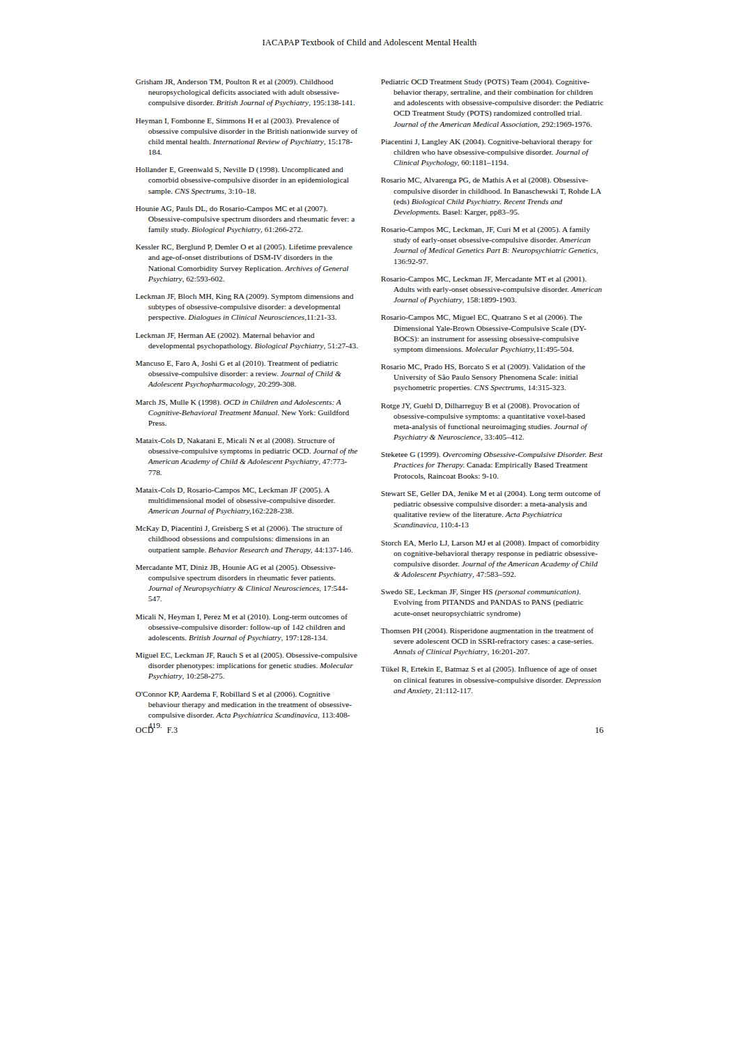IACAPAP Textbook of Child and Adolescent Mental Health
Grisham JR, Anderson TM, Poulton R et al (2009). Childhood neuropsychological deficits associated with adult obsessive-compulsive disorder. British Journal of Psychiatry, 195:138-141.
Heyman I, Fombonne E, Simmons H et al (2003). Prevalence of obsessive compulsive disorder in the British nationwide survey of child mental health. International Review of Psychiatry, 15:178-184.
Hollander E, Greenwald S, Neville D (1998). Uncomplicated and comorbid obsessive-compulsive disorder in an epidemiological sample. CNS Spectrums, 3:10–18.
Hounie AG, Pauls DL, do Rosario-Campos MC et al (2007). Obsessive-compulsive spectrum disorders and rheumatic fever: a family study. Biological Psychiatry, 61:266-272.
Kessler RC, Berglund P, Demler O et al (2005). Lifetime prevalence and age-of-onset distributions of DSM-IV disorders in the National Comorbidity Survey Replication. Archives of General Psychiatry, 62:593-602.
Leckman JF, Bloch MH, King RA (2009). Symptom dimensions and subtypes of obsessive-compulsive disorder: a developmental perspective. Dialogues in Clinical Neurosciences,11:21-33.
Leckman JF, Herman AE (2002). Maternal behavior and developmental psychopathology. Biological Psychiatry, 51:27-43.
Mancuso E, Faro A, Joshi G et al (2010). Treatment of pediatric obsessive-compulsive disorder: a review. Journal of Child & Adolescent Psychopharmacology, 20:299-308.
March JS, Mulle K (1998). OCD in Children and Adolescents: A Cognitive-Behavioral Treatment Manual. New York: Guildford Press.
Mataix-Cols D, Nakatani E, Micali N et al (2008). Structure of obsessive-compulsive symptoms in pediatric OCD. Journal of the American Academy of Child & Adolescent Psychiatry, 47:773-778.
Mataix-Cols D, Rosario-Campos MC, Leckman JF (2005). A multidimensional model of obsessive-compulsive disorder. American Journal of Psychiatry, 162:228-238.
McKay D, Piacentini J, Greisberg S et al (2006). The structure of childhood obsessions and compulsions: dimensions in an outpatient sample. Behavior Research and Therapy, 44:137-146.
Mercadante MT, Diniz JB, Hounie AG et al (2005). Obsessive-compulsive spectrum disorders in rheumatic fever patients. Journal of Neuropsychiatry & Clinical Neurosciences, 17:544-547.
Micali N, Heyman I, Perez M et al (2010). Long-term outcomes of obsessive-compulsive disorder: follow-up of 142 children and adolescents. British Journal of Psychiatry, 197:128-134.
Miguel EC, Leckman JF, Rauch S et al (2005). Obsessive-compulsive disorder phenotypes: implications for genetic studies. Molecular Psychiatry, 10:258-275.
O'Connor KP, Aardema F, Robillard S et al (2006). Cognitive behaviour therapy and medication in the treatment of obsessive-compulsive disorder. Acta Psychiatrica Scandinavica, 113:408-419.
Pediatric OCD Treatment Study (POTS) Team (2004). Cognitive-behavior therapy, sertraline, and their combination for children and adolescents with obsessive-compulsive disorder: the Pediatric OCD Treatment Study (POTS) randomized controlled trial. Journal of the American Medical Association, 292:1969-1976.
Piacentini J, Langley AK (2004). Cognitive-behavioral therapy for children who have obsessive-compulsive disorder. Journal of Clinical Psychology, 60:1181–1194.
Rosario MC, Alvarenga PG, de Mathis A et al (2008). Obsessive-compulsive disorder in childhood. In Banaschewski T, Rohde LA (eds) Biological Child Psychiatry. Recent Trends and Developments. Basel: Karger, pp83–95.
Rosario-Campos MC, Leckman, JF, Curi M et al (2005). A family study of early-onset obsessive-compulsive disorder. American Journal of Medical Genetics Part B: Neuropsychiatric Genetics, 136:92-97.
Rosario-Campos MC, Leckman JF, Mercadante MT et al (2001). Adults with early-onset obsessive-compulsive disorder. American Journal of Psychiatry, 158:1899-1903.
Rosario-Campos MC, Miguel EC, Quatrano S et al (2006). The Dimensional Yale-Brown Obsessive-Compulsive Scale (DY-BOCS): an instrument for assessing obsessive-compulsive symptom dimensions. Molecular Psychiatry, 11:495-504.
Rosario MC, Prado HS, Borcato S et al (2009). Validation of the University of São Paulo Sensory Phenomena Scale: initial psychometric properties. CNS Spectrums, 14:315-323.
Rotge JY, Guehl D, Dilharreguy B et al (2008). Provocation of obsessive-compulsive symptoms: a quantitative voxel-based meta-analysis of functional neuroimaging studies. Journal of Psychiatry & Neuroscience, 33:405–412.
Steketee G (1999). Overcoming Obsessive-Compulsive Disorder. Best Practices for Therapy. Canada: Empirically Based Treatment Protocols, Raincoat Books: 9-10.
Stewart SE, Geller DA, Jenike M et al (2004). Long term outcome of pediatric obsessive compulsive disorder: a meta-analysis and qualitative review of the literature. Acta Psychiatrica Scandinavica, 110:4-13
Storch EA, Merlo LJ, Larson MJ et al (2008). Impact of comorbidity on cognitive-behavioral therapy response in pediatric obsessive-compulsive disorder. Journal of the American Academy of Child & Adolescent Psychiatry, 47:583–592.
Swedo SE, Leckman JF, Singer HS (personal communication). Evolving from PITANDS and PANDAS to PANS (pediatric acute-onset neuropsychiatric syndrome)
Thomsen PH (2004). Risperidone augmentation in the treatment of severe adolescent OCD in SSRI-refractory cases: a case-series. Annals of Clinical Psychiatry, 16:201-207.
Tükel R, Ertekin E, Batmaz S et al (2005). Influence of age of onset on clinical features in obsessive-compulsive disorder. Depression and Anxiety, 21:112-117.
OCDF.3
16